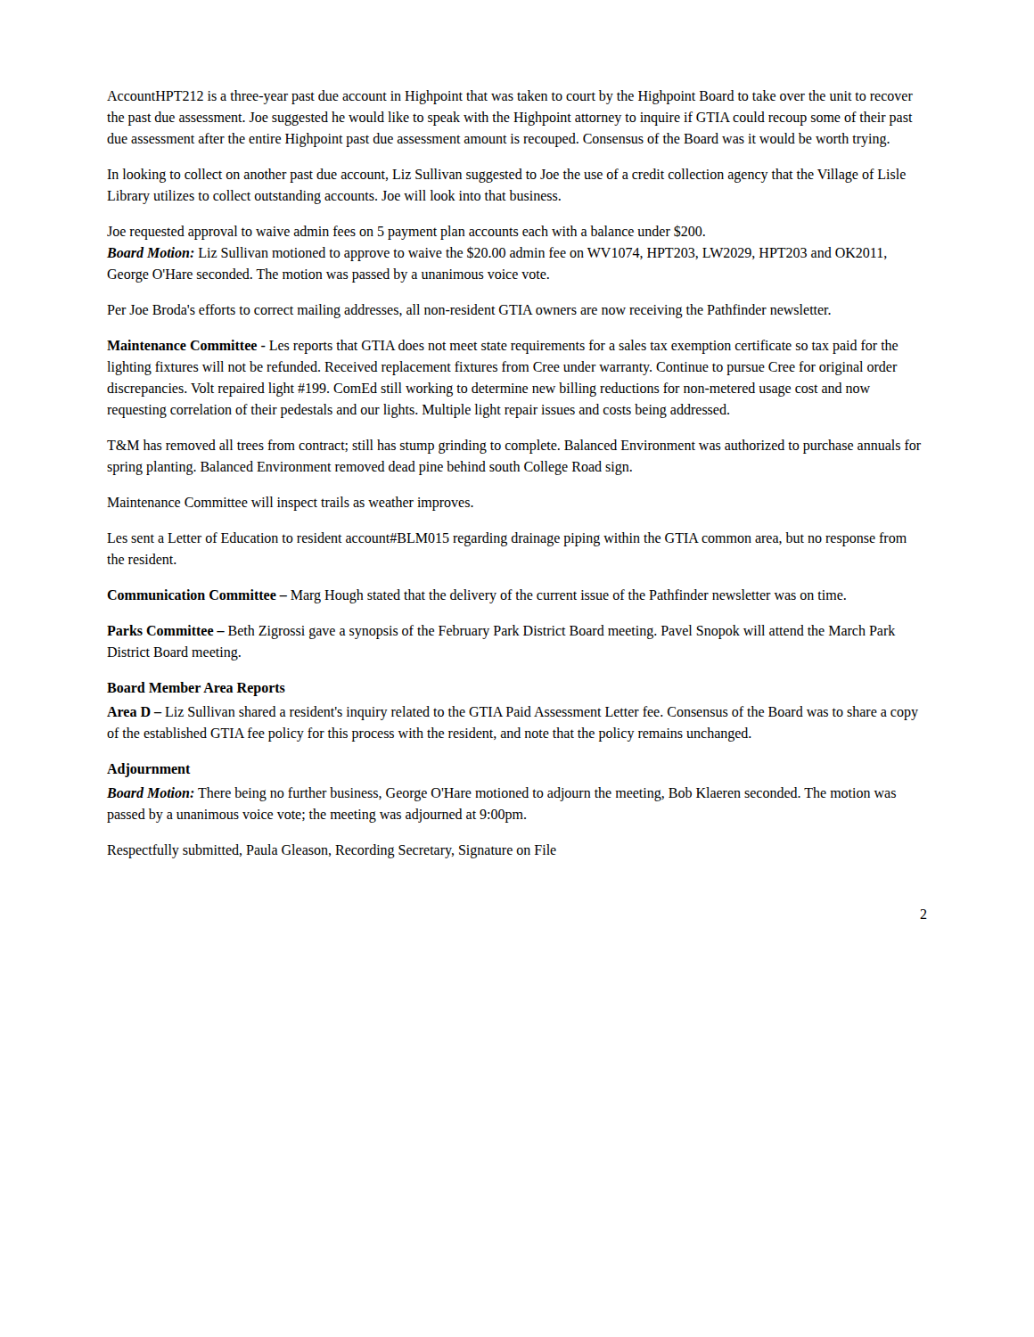AccountHPT212 is a three-year past due account in Highpoint that was taken to court by the Highpoint Board to take over the unit to recover the past due assessment. Joe suggested he would like to speak with the Highpoint attorney to inquire if GTIA could recoup some of their past due assessment after the entire Highpoint past due assessment amount is recouped. Consensus of the Board was it would be worth trying.
In looking to collect on another past due account, Liz Sullivan suggested to Joe the use of a credit collection agency that the Village of Lisle Library utilizes to collect outstanding accounts. Joe will look into that business.
Joe requested approval to waive admin fees on 5 payment plan accounts each with a balance under $200.
Board Motion: Liz Sullivan motioned to approve to waive the $20.00 admin fee on WV1074, HPT203, LW2029, HPT203 and OK2011, George O'Hare seconded. The motion was passed by a unanimous voice vote.
Per Joe Broda's efforts to correct mailing addresses, all non-resident GTIA owners are now receiving the Pathfinder newsletter.
Maintenance Committee - Les reports that GTIA does not meet state requirements for a sales tax exemption certificate so tax paid for the lighting fixtures will not be refunded. Received replacement fixtures from Cree under warranty. Continue to pursue Cree for original order discrepancies. Volt repaired light #199. ComEd still working to determine new billing reductions for non-metered usage cost and now requesting correlation of their pedestals and our lights. Multiple light repair issues and costs being addressed.
T&M has removed all trees from contract; still has stump grinding to complete. Balanced Environment was authorized to purchase annuals for spring planting. Balanced Environment removed dead pine behind south College Road sign.
Maintenance Committee will inspect trails as weather improves.
Les sent a Letter of Education to resident account#BLM015 regarding drainage piping within the GTIA common area, but no response from the resident.
Communication Committee – Marg Hough stated that the delivery of the current issue of the Pathfinder newsletter was on time.
Parks Committee – Beth Zigrossi gave a synopsis of the February Park District Board meeting. Pavel Snopok will attend the March Park District Board meeting.
Board Member Area Reports
Area D – Liz Sullivan shared a resident's inquiry related to the GTIA Paid Assessment Letter fee. Consensus of the Board was to share a copy of the established GTIA fee policy for this process with the resident, and note that the policy remains unchanged.
Adjournment
Board Motion: There being no further business, George O'Hare motioned to adjourn the meeting, Bob Klaeren seconded. The motion was passed by a unanimous voice vote; the meeting was adjourned at 9:00pm.
Respectfully submitted, Paula Gleason, Recording Secretary, Signature on File
2